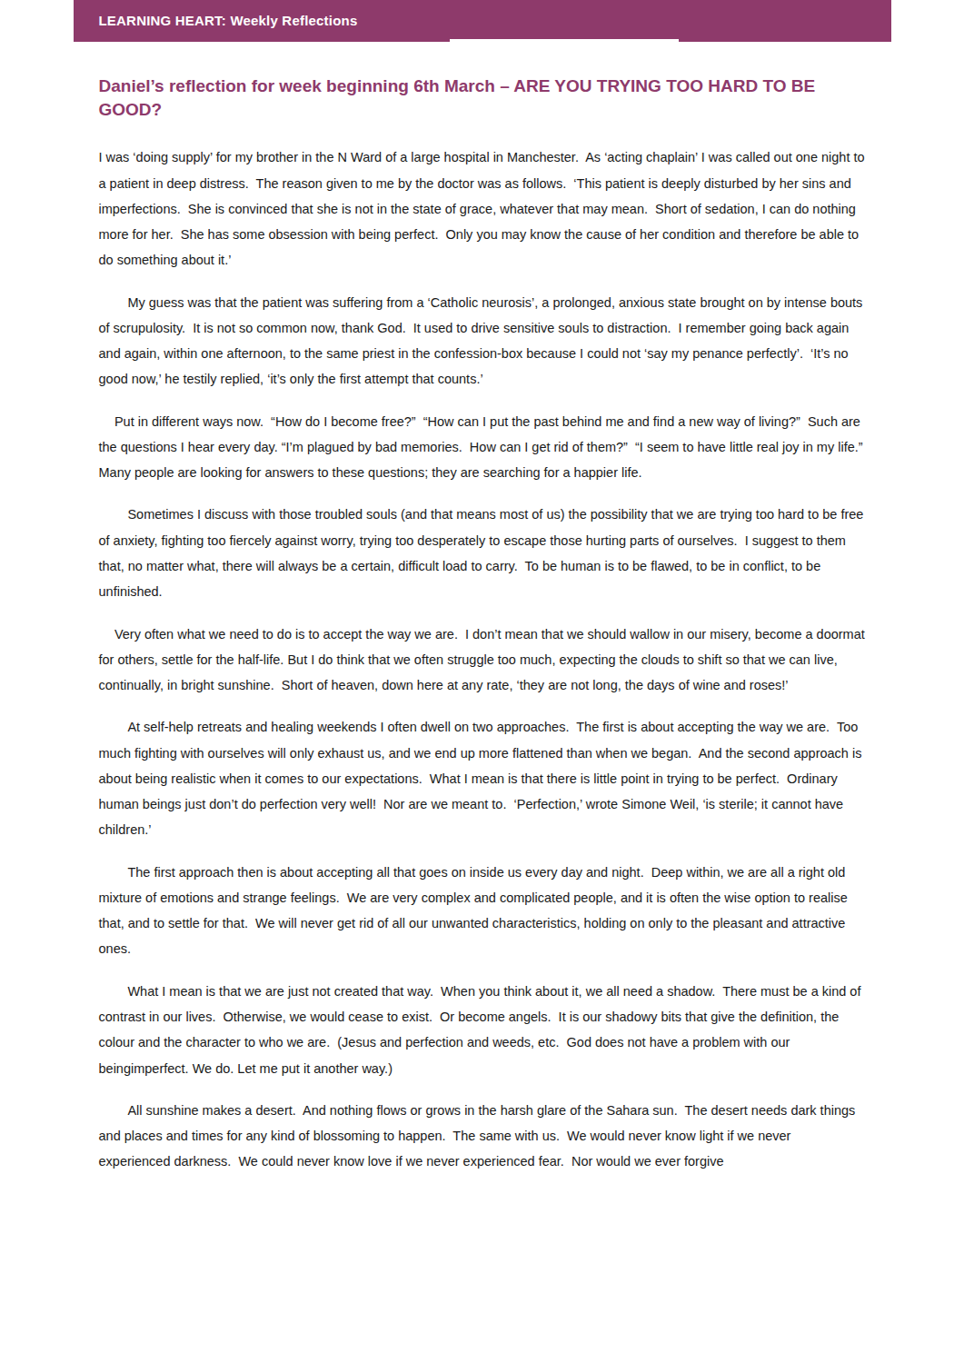LEARNING HEART: Weekly Reflections
Daniel’s reflection for week beginning 6th March – ARE YOU TRYING TOO HARD TO BE GOOD?
I was ‘doing supply’ for my brother in the N Ward of a large hospital in Manchester. As ‘acting chaplain’ I was called out one night to a patient in deep distress. The reason given to me by the doctor was as follows. ‘This patient is deeply disturbed by her sins and imperfections. She is convinced that she is not in the state of grace, whatever that may mean. Short of sedation, I can do nothing more for her. She has some obsession with being perfect. Only you may know the cause of her condition and therefore be able to do something about it.’
My guess was that the patient was suffering from a ‘Catholic neurosis’, a prolonged, anxious state brought on by intense bouts of scrupulosity. It is not so common now, thank God. It used to drive sensitive souls to distraction. I remember going back again and again, within one afternoon, to the same priest in the confession-box because I could not ‘say my penance perfectly’. ‘It’s no good now,’ he testily replied, ‘it’s only the first attempt that counts.’
Put in different ways now. “How do I become free?” “How can I put the past behind me and find a new way of living?” Such are the questions I hear every day. “I’m plagued by bad memories. How can I get rid of them?” “I seem to have little real joy in my life.” Many people are looking for answers to these questions; they are searching for a happier life.
Sometimes I discuss with those troubled souls (and that means most of us) the possibility that we are trying too hard to be free of anxiety, fighting too fiercely against worry, trying too desperately to escape those hurting parts of ourselves. I suggest to them that, no matter what, there will always be a certain, difficult load to carry. To be human is to be flawed, to be in conflict, to be unfinished.
Very often what we need to do is to accept the way we are. I don’t mean that we should wallow in our misery, become a doormat for others, settle for the half-life. But I do think that we often struggle too much, expecting the clouds to shift so that we can live, continually, in bright sunshine. Short of heaven, down here at any rate, ‘they are not long, the days of wine and roses!’
At self-help retreats and healing weekends I often dwell on two approaches. The first is about accepting the way we are. Too much fighting with ourselves will only exhaust us, and we end up more flattened than when we began. And the second approach is about being realistic when it comes to our expectations. What I mean is that there is little point in trying to be perfect. Ordinary human beings just don’t do perfection very well! Nor are we meant to. ‘Perfection,’ wrote Simone Weil, ‘is sterile; it cannot have children.’
The first approach then is about accepting all that goes on inside us every day and night. Deep within, we are all a right old mixture of emotions and strange feelings. We are very complex and complicated people, and it is often the wise option to realise that, and to settle for that. We will never get rid of all our unwanted characteristics, holding on only to the pleasant and attractive ones.
What I mean is that we are just not created that way. When you think about it, we all need a shadow. There must be a kind of contrast in our lives. Otherwise, we would cease to exist. Or become angels. It is our shadowy bits that give the definition, the colour and the character to who we are. (Jesus and perfection and weeds, etc. God does not have a problem with our beingimperfect. We do. Let me put it another way.)
All sunshine makes a desert. And nothing flows or grows in the harsh glare of the Sahara sun. The desert needs dark things and places and times for any kind of blossoming to happen. The same with us. We would never know light if we never experienced darkness. We could never know love if we never experienced fear. Nor would we ever forgive